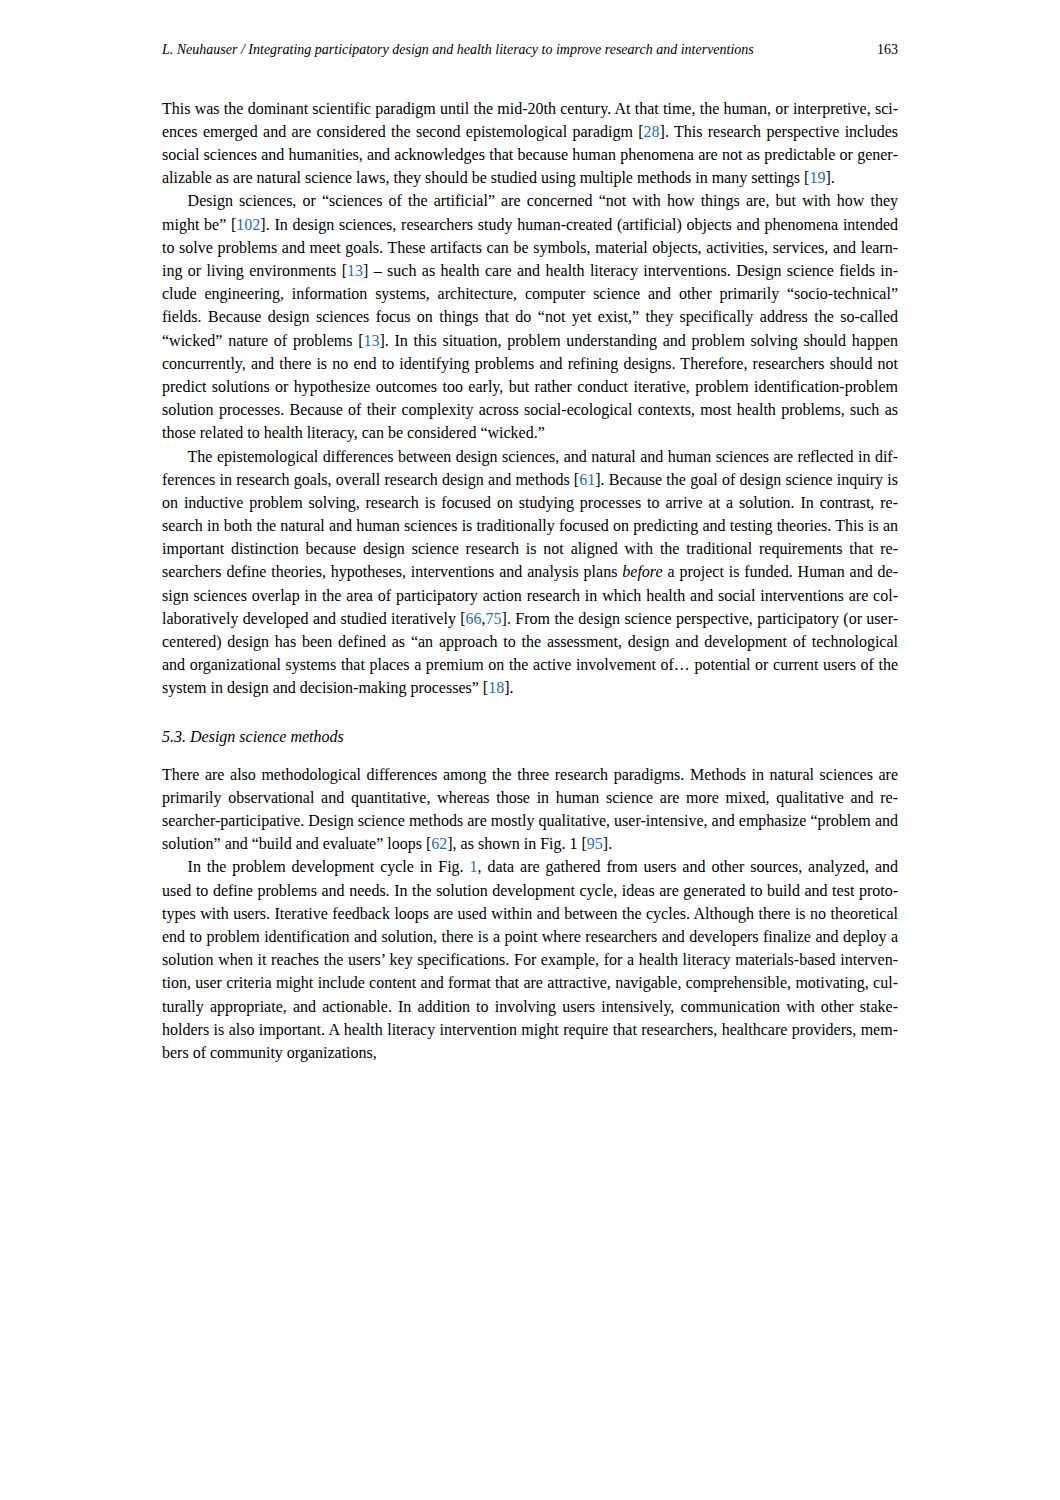L. Neuhauser / Integrating participatory design and health literacy to improve research and interventions 163
This was the dominant scientific paradigm until the mid-20th century. At that time, the human, or interpretive, sciences emerged and are considered the second epistemological paradigm [28]. This research perspective includes social sciences and humanities, and acknowledges that because human phenomena are not as predictable or generalizable as are natural science laws, they should be studied using multiple methods in many settings [19].
Design sciences, or “sciences of the artificial” are concerned “not with how things are, but with how they might be” [102]. In design sciences, researchers study human-created (artificial) objects and phenomena intended to solve problems and meet goals. These artifacts can be symbols, material objects, activities, services, and learning or living environments [13] – such as health care and health literacy interventions. Design science fields include engineering, information systems, architecture, computer science and other primarily “socio-technical” fields. Because design sciences focus on things that do “not yet exist,” they specifically address the so-called “wicked” nature of problems [13]. In this situation, problem understanding and problem solving should happen concurrently, and there is no end to identifying problems and refining designs. Therefore, researchers should not predict solutions or hypothesize outcomes too early, but rather conduct iterative, problem identification-problem solution processes. Because of their complexity across social-ecological contexts, most health problems, such as those related to health literacy, can be considered “wicked.”
The epistemological differences between design sciences, and natural and human sciences are reflected in differences in research goals, overall research design and methods [61]. Because the goal of design science inquiry is on inductive problem solving, research is focused on studying processes to arrive at a solution. In contrast, research in both the natural and human sciences is traditionally focused on predicting and testing theories. This is an important distinction because design science research is not aligned with the traditional requirements that researchers define theories, hypotheses, interventions and analysis plans before a project is funded. Human and design sciences overlap in the area of participatory action research in which health and social interventions are collaboratively developed and studied iteratively [66,75]. From the design science perspective, participatory (or user-centered) design has been defined as “an approach to the assessment, design and development of technological and organizational systems that places a premium on the active involvement of… potential or current users of the system in design and decision-making processes” [18].
5.3. Design science methods
There are also methodological differences among the three research paradigms. Methods in natural sciences are primarily observational and quantitative, whereas those in human science are more mixed, qualitative and researcher-participative. Design science methods are mostly qualitative, user-intensive, and emphasize “problem and solution” and “build and evaluate” loops [62], as shown in Fig. 1 [95].
In the problem development cycle in Fig. 1, data are gathered from users and other sources, analyzed, and used to define problems and needs. In the solution development cycle, ideas are generated to build and test prototypes with users. Iterative feedback loops are used within and between the cycles. Although there is no theoretical end to problem identification and solution, there is a point where researchers and developers finalize and deploy a solution when it reaches the users’ key specifications. For example, for a health literacy materials-based intervention, user criteria might include content and format that are attractive, navigable, comprehensible, motivating, culturally appropriate, and actionable. In addition to involving users intensively, communication with other stakeholders is also important. A health literacy intervention might require that researchers, healthcare providers, members of community organizations,